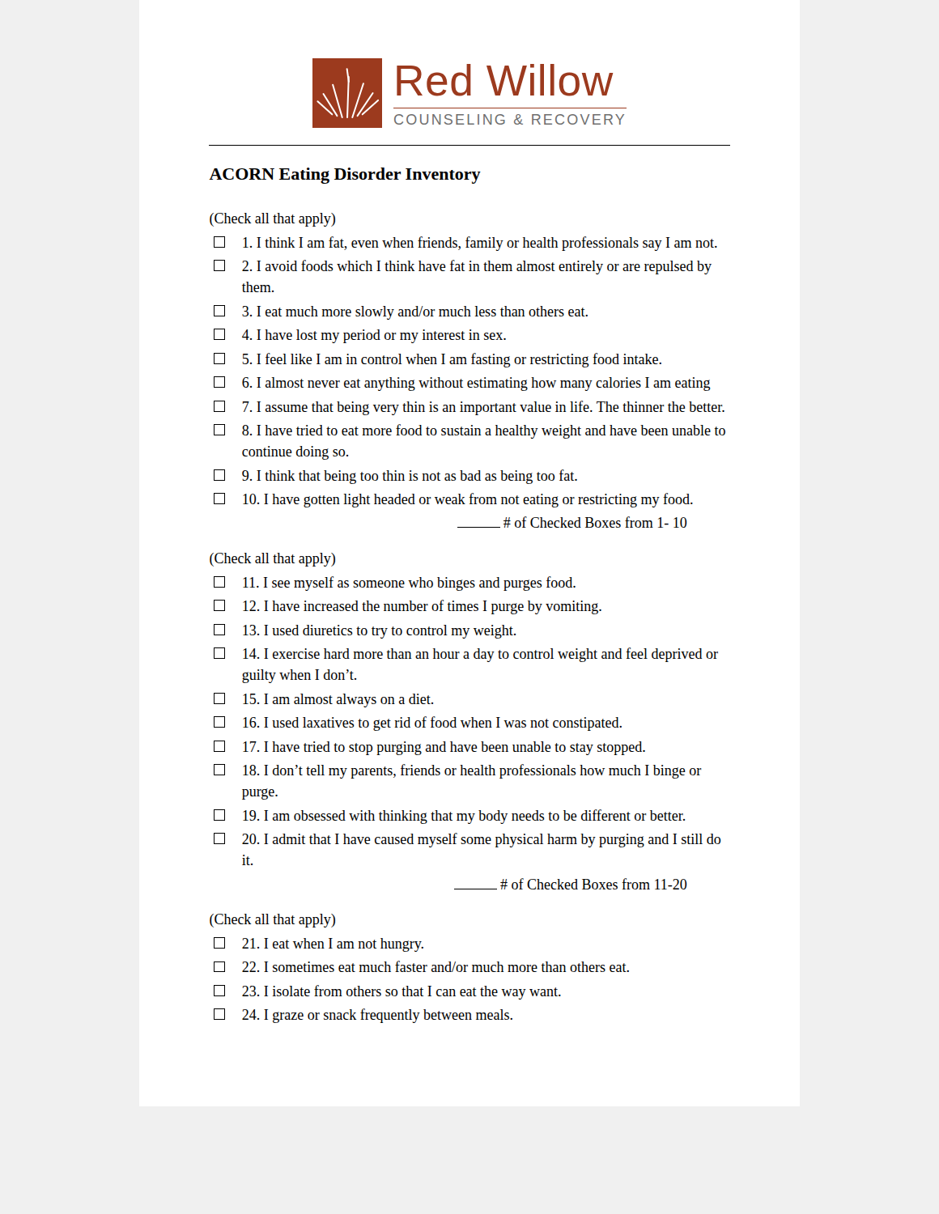Red Willow
Counseling & Recovery
ACORN Eating Disorder Inventory
(Check all that apply)
1. I think I am fat, even when friends, family or health professionals say I am not.
2. I avoid foods which I think have fat in them almost entirely or are repulsed by them.
3. I eat much more slowly and/or much less than others eat.
4. I have lost my period or my interest in sex.
5. I feel like I am in control when I am fasting or restricting food intake.
6. I almost never eat anything without estimating how many calories I am eating
7. I assume that being very thin is an important value in life. The thinner the better.
8. I have tried to eat more food to sustain a healthy weight and have been unable to continue doing so.
9. I think that being too thin is not as bad as being too fat.
10. I have gotten light headed or weak from not eating or restricting my food.
# of Checked Boxes from 1- 10
(Check all that apply)
11. I see myself as someone who binges and purges food.
12. I have increased the number of times I purge by vomiting.
13. I used diuretics to try to control my weight.
14. I exercise hard more than an hour a day to control weight and feel deprived or guilty when I don’t.
15. I am almost always on a diet.
16. I used laxatives to get rid of food when I was not constipated.
17. I have tried to stop purging and have been unable to stay stopped.
18. I don’t tell my parents, friends or health professionals how much I binge or purge.
19. I am obsessed with thinking that my body needs to be different or better.
20. I admit that I have caused myself some physical harm by purging and I still do it.
# of Checked Boxes from 11-20
(Check all that apply)
21. I eat when I am not hungry.
22. I sometimes eat much faster and/or much more than others eat.
23. I isolate from others so that I can eat the way want.
24. I graze or snack frequently between meals.